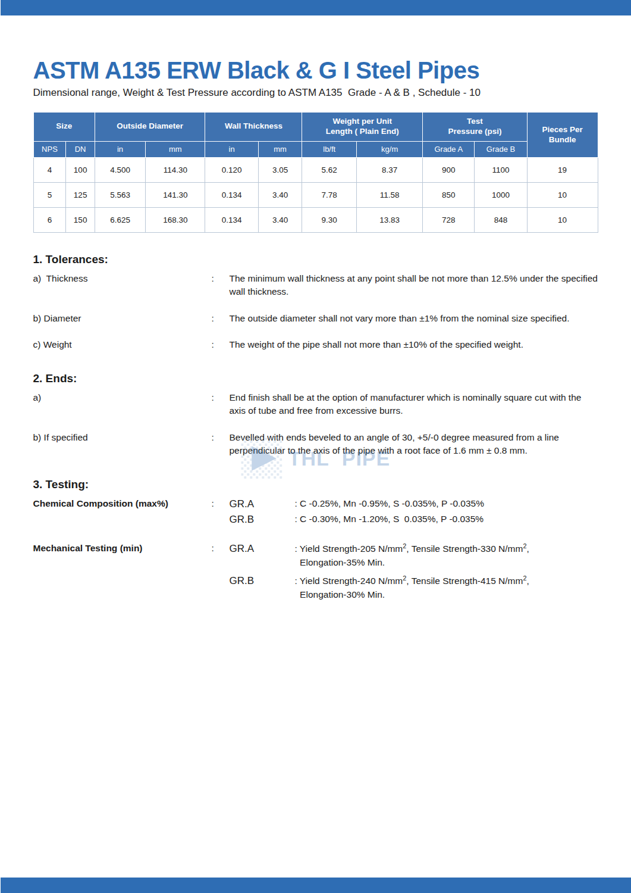ASTM A135 ERW Black & G I Steel Pipes
Dimensional range, Weight & Test Pressure according to ASTM A135 Grade - A & B , Schedule - 10
| Size | Outside Diameter | Wall Thickness | Weight per Unit Length ( Plain End) | Test Pressure (psi) | Pieces Per Bundle |
| --- | --- | --- | --- | --- | --- |
| NPS | DN | in | mm | in | mm | lb/ft | kg/m | Grade A | Grade B |
| 4 | 100 | 4.500 | 114.30 | 0.120 | 3.05 | 5.62 | 8.37 | 900 | 1100 | 19 |
| 5 | 125 | 5.563 | 141.30 | 0.134 | 3.40 | 7.78 | 11.58 | 850 | 1000 | 10 |
| 6 | 150 | 6.625 | 168.30 | 0.134 | 3.40 | 9.30 | 13.83 | 728 | 848 | 10 |
1. Tolerances:
a) Thickness
:
The minimum wall thickness at any point shall be not more than 12.5% under the specified wall thickness.
b) Diameter
:
The outside diameter shall not vary more than ±1% from the nominal size specified.
c) Weight
:
The weight of the pipe shall not more than ±10% of the specified weight.
2. Ends:
a)
:
End finish shall be at the option of manufacturer which is nominally square cut with the axis of tube and free from excessive burrs.
b) If specified
:
Bevelled with ends beveled to an angle of 30, +5/-0 degree measured from a line perpendicular to the axis of the pipe with a root face of 1.6 mm ± 0.8 mm.
3. Testing:
Chemical Composition (max%)
:
GR.A
: C -0.25%, Mn -0.95%, S -0.035%, P -0.035%
GR.B
: C -0.30%, Mn -1.20%, S 0.035%, P -0.035%
Mechanical Testing (min)
:
GR.A
: Yield Strength-205 N/mm2, Tensile Strength-330 N/mm2,
Elongation-35% Min.
GR.B
: Yield Strength-240 N/mm2, Tensile Strength-415 N/mm2,
Elongation-30% Min.
THL PIPE